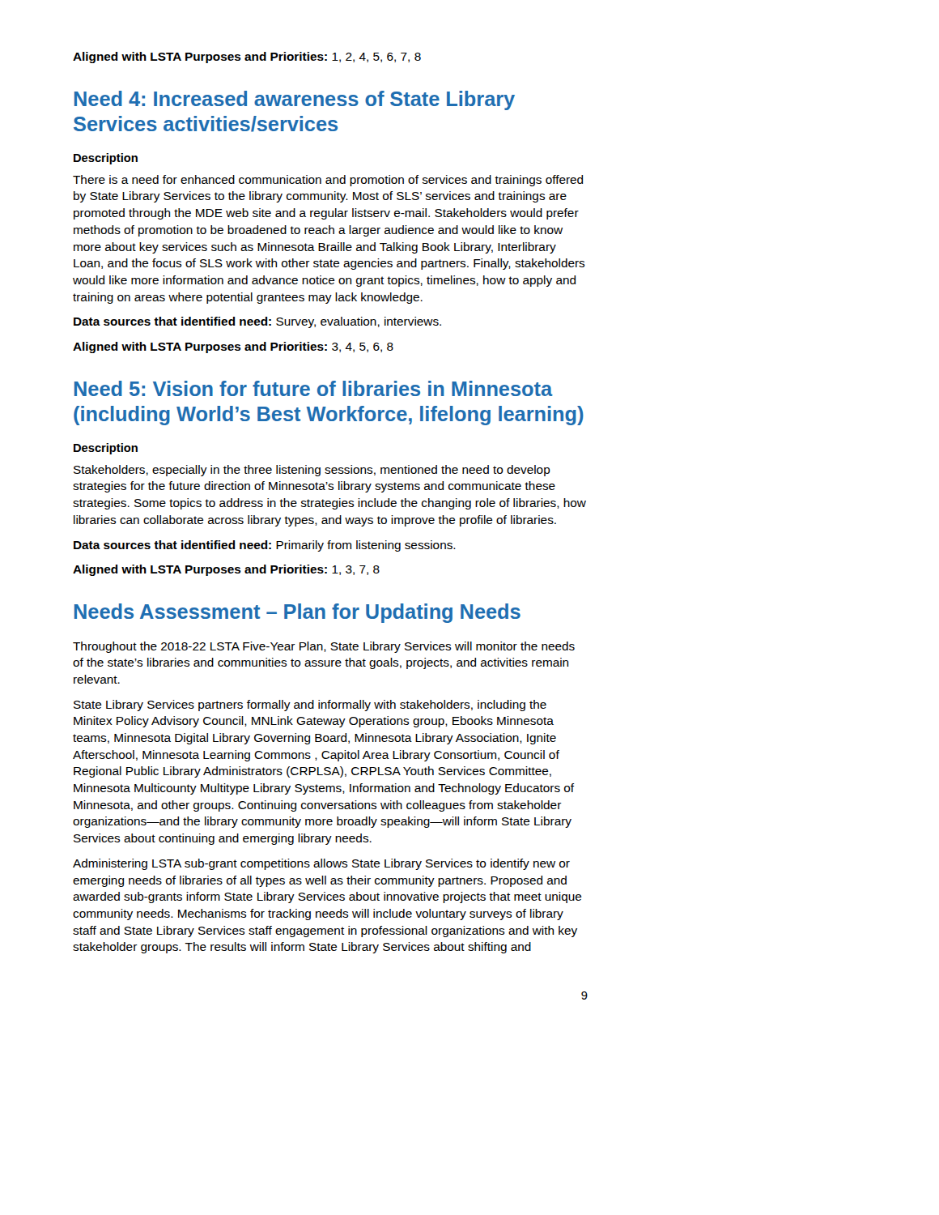Aligned with LSTA Purposes and Priorities: 1, 2, 4, 5, 6, 7, 8
Need 4: Increased awareness of State Library Services activities/services
Description
There is a need for enhanced communication and promotion of services and trainings offered by State Library Services to the library community. Most of SLS’ services and trainings are promoted through the MDE web site and a regular listserv e-mail. Stakeholders would prefer methods of promotion to be broadened to reach a larger audience and would like to know more about key services such as Minnesota Braille and Talking Book Library, Interlibrary Loan, and the focus of SLS work with other state agencies and partners. Finally, stakeholders would like more information and advance notice on grant topics, timelines, how to apply and training on areas where potential grantees may lack knowledge.
Data sources that identified need: Survey, evaluation, interviews.
Aligned with LSTA Purposes and Priorities: 3, 4, 5, 6, 8
Need 5: Vision for future of libraries in Minnesota (including World’s Best Workforce, lifelong learning)
Description
Stakeholders, especially in the three listening sessions, mentioned the need to develop strategies for the future direction of Minnesota’s library systems and communicate these strategies. Some topics to address in the strategies include the changing role of libraries, how libraries can collaborate across library types, and ways to improve the profile of libraries.
Data sources that identified need: Primarily from listening sessions.
Aligned with LSTA Purposes and Priorities: 1, 3, 7, 8
Needs Assessment – Plan for Updating Needs
Throughout the 2018-22 LSTA Five-Year Plan, State Library Services will monitor the needs of the state’s libraries and communities to assure that goals, projects, and activities remain relevant.
State Library Services partners formally and informally with stakeholders, including the Minitex Policy Advisory Council, MNLink Gateway Operations group, Ebooks Minnesota teams, Minnesota Digital Library Governing Board, Minnesota Library Association, Ignite Afterschool, Minnesota Learning Commons , Capitol Area Library Consortium, Council of Regional Public Library Administrators (CRPLSA), CRPLSA Youth Services Committee, Minnesota Multicounty Multitype Library Systems, Information and Technology Educators of Minnesota, and other groups. Continuing conversations with colleagues from stakeholder organizations—and the library community more broadly speaking—will inform State Library Services about continuing and emerging library needs.
Administering LSTA sub-grant competitions allows State Library Services to identify new or emerging needs of libraries of all types as well as their community partners. Proposed and awarded sub-grants inform State Library Services about innovative projects that meet unique community needs. Mechanisms for tracking needs will include voluntary surveys of library staff and State Library Services staff engagement in professional organizations and with key stakeholder groups. The results will inform State Library Services about shifting and
9